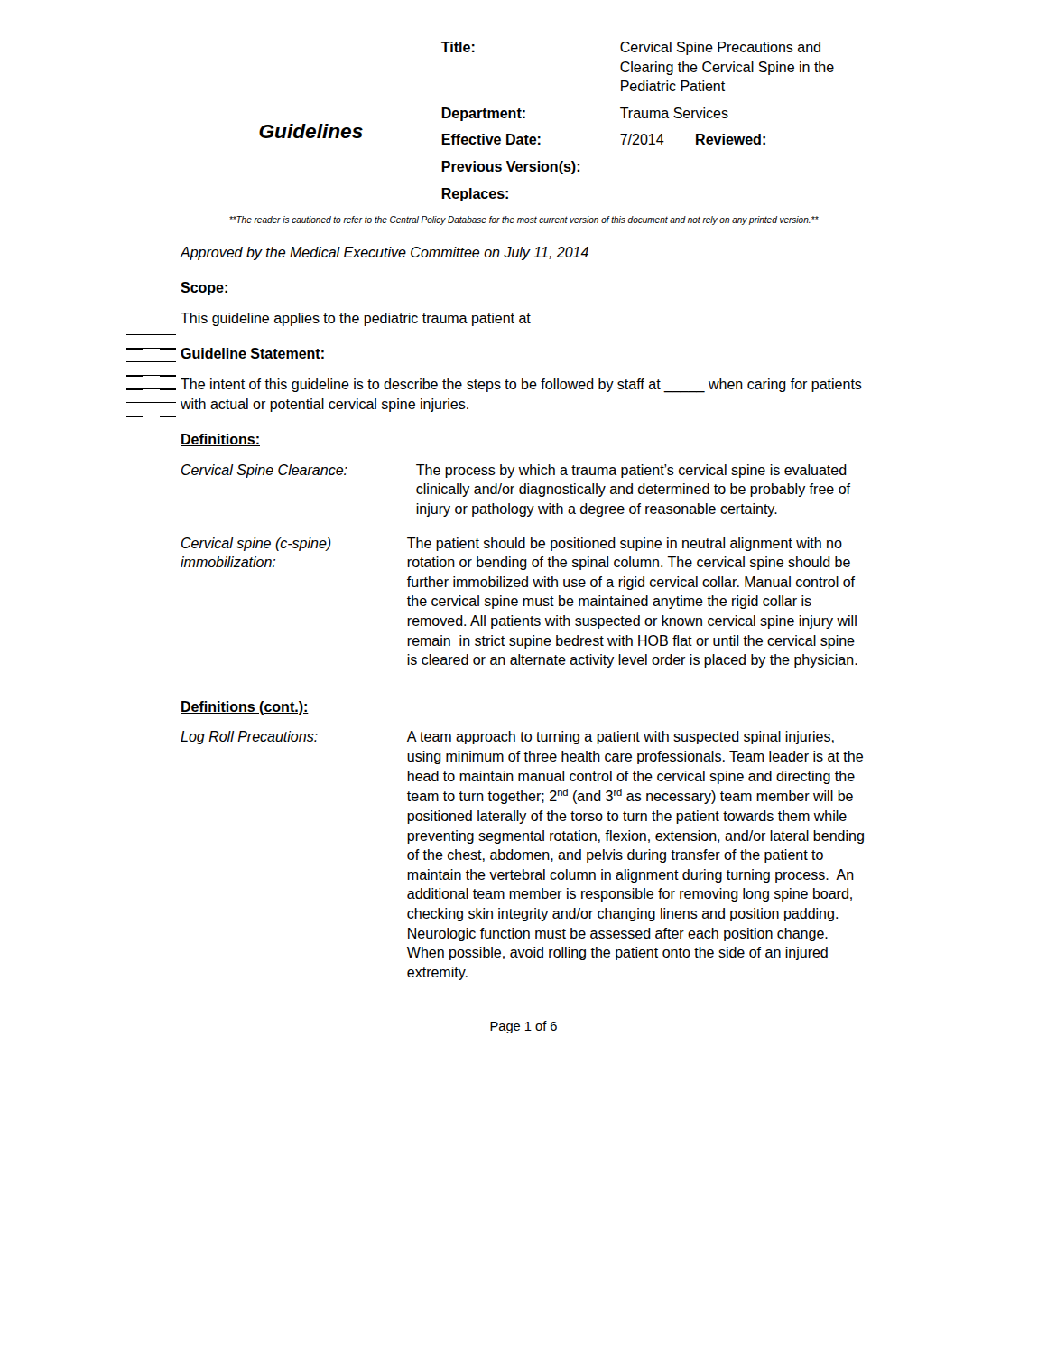Guidelines
| Title: | Cervical Spine Precautions and Clearing the Cervical Spine in the Pediatric Patient |
| Department: | Trauma Services |
| Effective Date: | 7/2014 Reviewed: |
| Previous Version(s): | |
| Replaces: | |
**The reader is cautioned to refer to the Central Policy Database for the most current version of this document and not rely on any printed version.**
Approved by the Medical Executive Committee on July 11, 2014
Scope:
This guideline applies to the pediatric trauma patient at
Guideline Statement:
The intent of this guideline is to describe the steps to be followed by staff at _____ when caring for patients with actual or potential cervical spine injuries.
Definitions:
Cervical Spine Clearance:
The process by which a trauma patient’s cervical spine is evaluated clinically and/or diagnostically and determined to be probably free of injury or pathology with a degree of reasonable certainty.
Cervical spine (c-spine) immobilization:
The patient should be positioned supine in neutral alignment with no rotation or bending of the spinal column. The cervical spine should be further immobilized with use of a rigid cervical collar. Manual control of the cervical spine must be maintained anytime the rigid collar is removed. All patients with suspected or known cervical spine injury will remain in strict supine bedrest with HOB flat or until the cervical spine is cleared or an alternate activity level order is placed by the physician.
Definitions (cont.):
Log Roll Precautions:
A team approach to turning a patient with suspected spinal injuries, using minimum of three health care professionals. Team leader is at the head to maintain manual control of the cervical spine and directing the team to turn together; 2nd (and 3rd as necessary) team member will be positioned laterally of the torso to turn the patient towards them while preventing segmental rotation, flexion, extension, and/or lateral bending of the chest, abdomen, and pelvis during transfer of the patient to maintain the vertebral column in alignment during turning process. An additional team member is responsible for removing long spine board, checking skin integrity and/or changing linens and position padding. Neurologic function must be assessed after each position change. When possible, avoid rolling the patient onto the side of an injured extremity.
Page 1 of 6